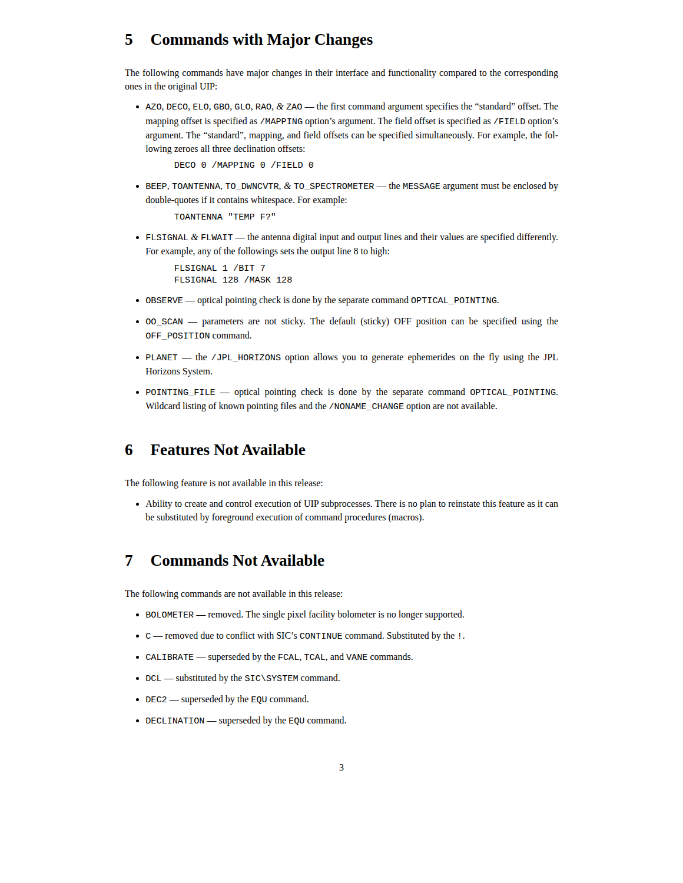5 Commands with Major Changes
The following commands have major changes in their interface and functionality compared to the corresponding ones in the original UIP:
AZO, DECO, ELO, GBO, GLO, RAO, & ZAO — the first command argument specifies the “standard” offset. The mapping offset is specified as /MAPPING option’s argument. The field offset is specified as /FIELD option’s argument. The “standard”, mapping, and field offsets can be specified simultaneously. For example, the following zeroes all three declination offsets:
DECO 0 /MAPPING 0 /FIELD 0
BEEP, TOANTENNA, TO_DWNCVTR, & TO_SPECTROMETER — the MESSAGE argument must be enclosed by double-quotes if it contains whitespace. For example:
TOANTENNA "TEMP F?"
FLSIGNAL & FLWAIT — the antenna digital input and output lines and their values are specified differently. For example, any of the followings sets the output line 8 to high:
FLSIGNAL 1 /BIT 7
FLSIGNAL 128 /MASK 128
OBSERVE — optical pointing check is done by the separate command OPTICAL_POINTING.
OO_SCAN — parameters are not sticky. The default (sticky) OFF position can be specified using the OFF_POSITION command.
PLANET — the /JPL_HORIZONS option allows you to generate ephemerides on the fly using the JPL Horizons System.
POINTING_FILE — optical pointing check is done by the separate command OPTICAL_POINTING. Wildcard listing of known pointing files and the /NONAME_CHANGE option are not available.
6 Features Not Available
The following feature is not available in this release:
Ability to create and control execution of UIP subprocesses. There is no plan to reinstate this feature as it can be substituted by foreground execution of command procedures (macros).
7 Commands Not Available
The following commands are not available in this release:
BOLOMETER — removed. The single pixel facility bolometer is no longer supported.
C — removed due to conflict with SIC’s CONTINUE command. Substituted by the !.
CALIBRATE — superseded by the FCAL, TCAL, and VANE commands.
DCL — substituted by the SIC\SYSTEM command.
DEC2 — superseded by the EQU command.
DECLINATION — superseded by the EQU command.
3